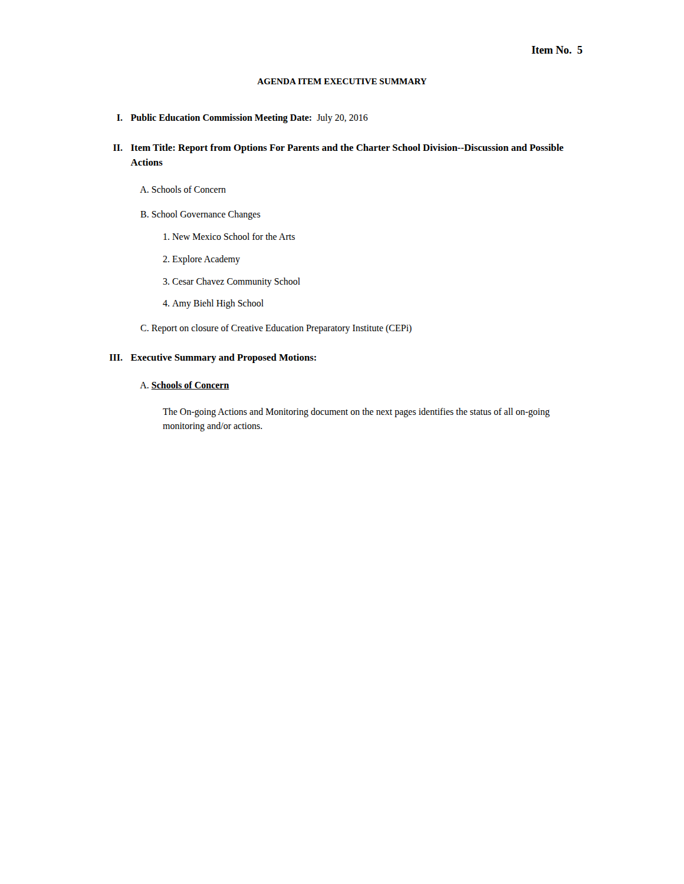Item No. 5
AGENDA ITEM EXECUTIVE SUMMARY
Public Education Commission Meeting Date: July 20, 2016
Item Title: Report from Options For Parents and the Charter School Division--Discussion and Possible Actions
Schools of Concern
School Governance Changes
New Mexico School for the Arts
Explore Academy
Cesar Chavez Community School
Amy Biehl High School
Report on closure of Creative Education Preparatory Institute (CEPi)
Executive Summary and Proposed Motions:
Schools of Concern
The On-going Actions and Monitoring document on the next pages identifies the status of all on-going monitoring and/or actions.